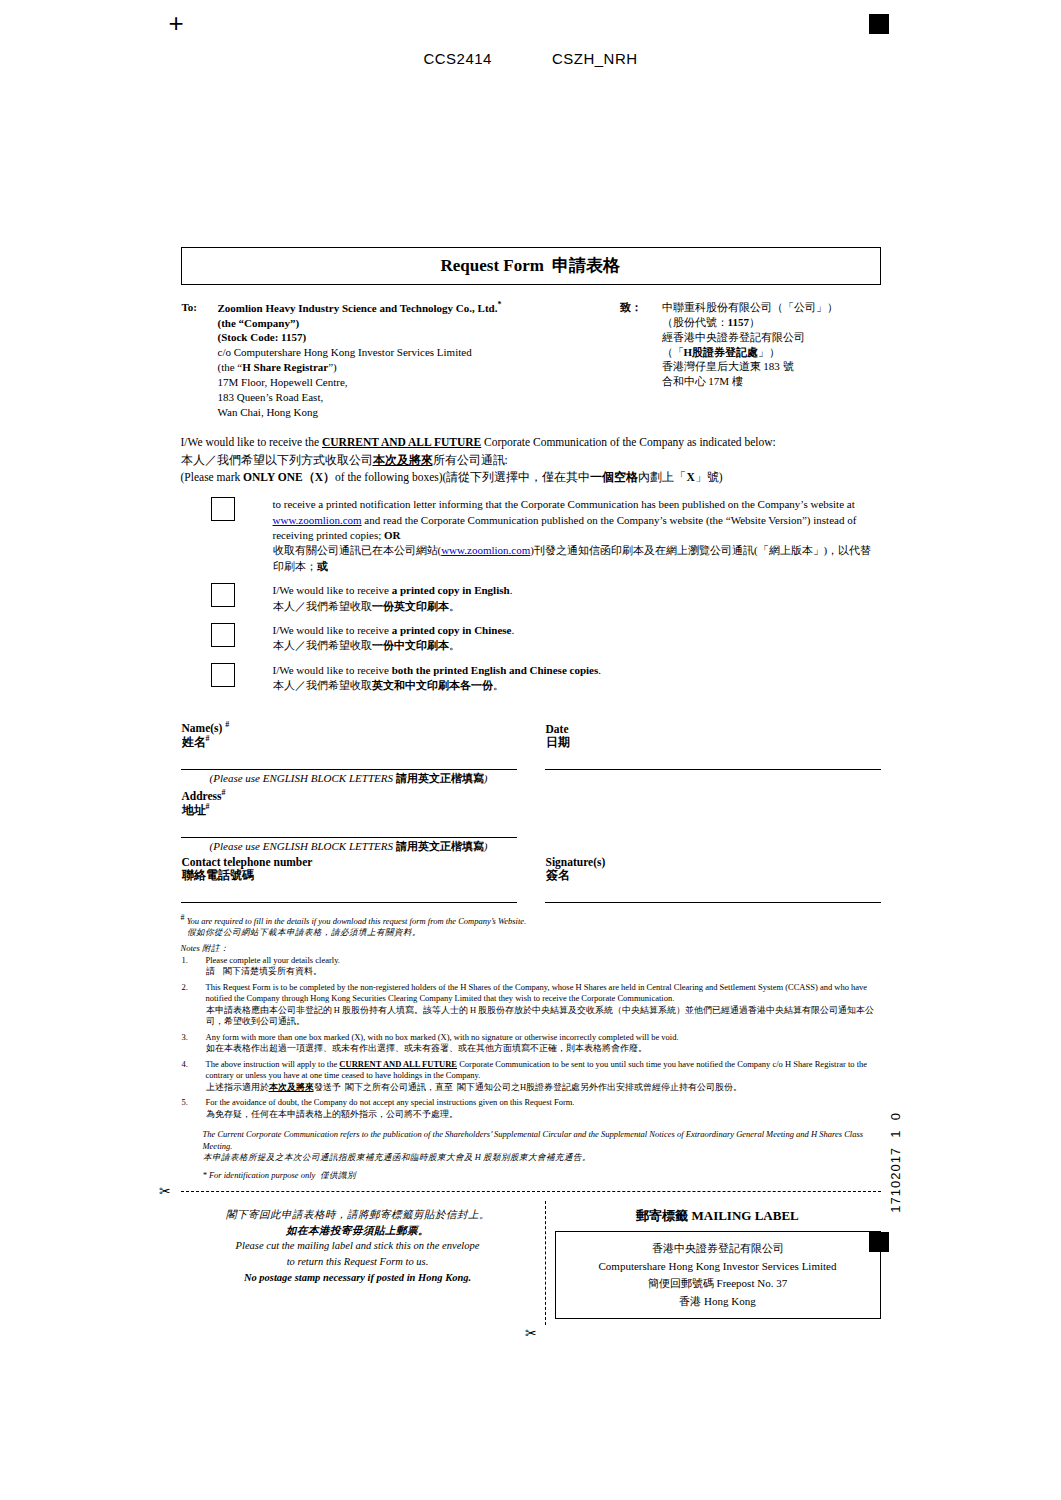+
CCS2414 CSZH_NRH
Request Form 申請表格
| To: | Zoomlion Heavy Industry Science and Technology Co., Ltd. * (the “Company”) (Stock Code: 1157) c/o Computershare Hong Kong Investor Services Limited (the “ H Share Registrar ”) 17M Floor, Hopewell Centre, 183 Queen’s Road East, Wan Chai, Hong Kong | 致： | 中聯重科股份有限公司（「公司」） （股份代號： 1157 ） 經香港中央證券登記有限公司 （「 H股證券登記處 」） 香港灣仔皇后大道東 183 號 合和中心 17M 樓 |
I/We would like to receive the CURRENT AND ALL FUTURE Corporate Communication of the Company as indicated below:
本人／我們希望以下列方式收取公司本次及將來所有公司通訊:
(Please mark ONLY ONE（X）of the following boxes)(請從下列選擇中，僅在其中一個空格內劃上「X」號)
| | to receive a printed notification letter informing that the Corporate Communication has been published on the Company’s website at www.zoomlion.com and read the Corporate Communication published on the Company’s website (the “Website Version”) instead of receiving printed copies; OR 收取有關公司通訊已在本公司網站( www.zoomlion.com )刊發之通知信函印刷本及在網上瀏覽公司通訊(「網上版本」)，以代替印刷本； 或 |
| | I/We would like to receive a printed copy in English . 本人／我們希望收取 一份英文印刷本 。 |
| | I/We would like to receive a printed copy in Chinese . 本人／我們希望收取 一份中文印刷本 。 |
| | I/We would like to receive both the printed English and Chinese copies . 本人／我們希望收取 英文和中文印刷本各一份 。 |
| Name(s) # 姓名 # | | Date 日期 | |
| (Please use ENGLISH BLOCK LETTERS 請用英文正楷填寫 ) | | |
| Address # 地址 # | | |
| (Please use ENGLISH BLOCK LETTERS 請用英文正楷填寫 ) | | |
| Contact telephone number 聯絡電話號碼 | | Signature(s) 簽名 | |
# You are required to fill in the details if you download this request form from the Company’s Website.
假如你從公司網站下載本申請表格，請必須填上有關資料。
Notes 附註：
| 1. | Please complete all your details clearly. 請 閣下清楚填妥所有資料。 |
| 2. | This Request Form is to be completed by the non-registered holders of the H Shares of the Company, whose H Shares are held in Central Clearing and Settlement System (CCASS) and who have notified the Company through Hong Kong Securities Clearing Company Limited that they wish to receive the Corporate Communication. 本申請表格應由本公司非登記的 H 股股份持有人填寫。該等人士的 H 股股份存放於中央結算及交收系統（中央結算系統）並他們已經通過香港中央結算有限公司通知本公司，希望收到公司通訊。 |
| 3. | Any form with more than one box marked (X), with no box marked (X), with no signature or otherwise incorrectly completed will be void. 如在本表格作出超過一項選擇、或未有作出選擇、或未有簽署、或在其他方面填寫不正確，則本表格將會作廢。 |
| 4. | The above instruction will apply to the CURRENT AND ALL FUTURE Corporate Communication to be sent to you until such time you have notified the Company c/o H Share Registrar to the contrary or unless you have at one time ceased to have holdings in the Company. 上述指示適用於 本次及將來 發送予 閣下之所有公司通訊，直至 閣下通知公司之H股證券登記處另外作出安排或曾經停止持有公司股份。 |
| 5. | For the avoidance of doubt, the Company do not accept any special instructions given on this Request Form. 為免存疑，任何在本申請表格上的額外指示，公司將不予處理。 |
The Current Corporate Communication refers to the publication of the Shareholders’ Supplemental Circular and the Supplemental Notices of Extraordinary General Meeting and H Shares Class Meeting.
本申請表格所提及之本次公司通訊指股東補充通函和臨時股東大會及 H 股類別股東大會補充通告。
* For identification purpose only 僅供識別
17102017 1 0
✂
閣下寄回此申請表格時，請將郵寄標籤剪貼於信封上。
如在本港投寄毋須貼上郵票。
Please cut the mailing label and stick this on the envelope
to return this Request Form to us.
No postage stamp necessary if posted in Hong Kong.
郵寄標籤 MAILING LABEL
香港中央證券登記有限公司
Computershare Hong Kong Investor Services Limited
簡便回郵號碼 Freepost No. 37
香港 Hong Kong
✂